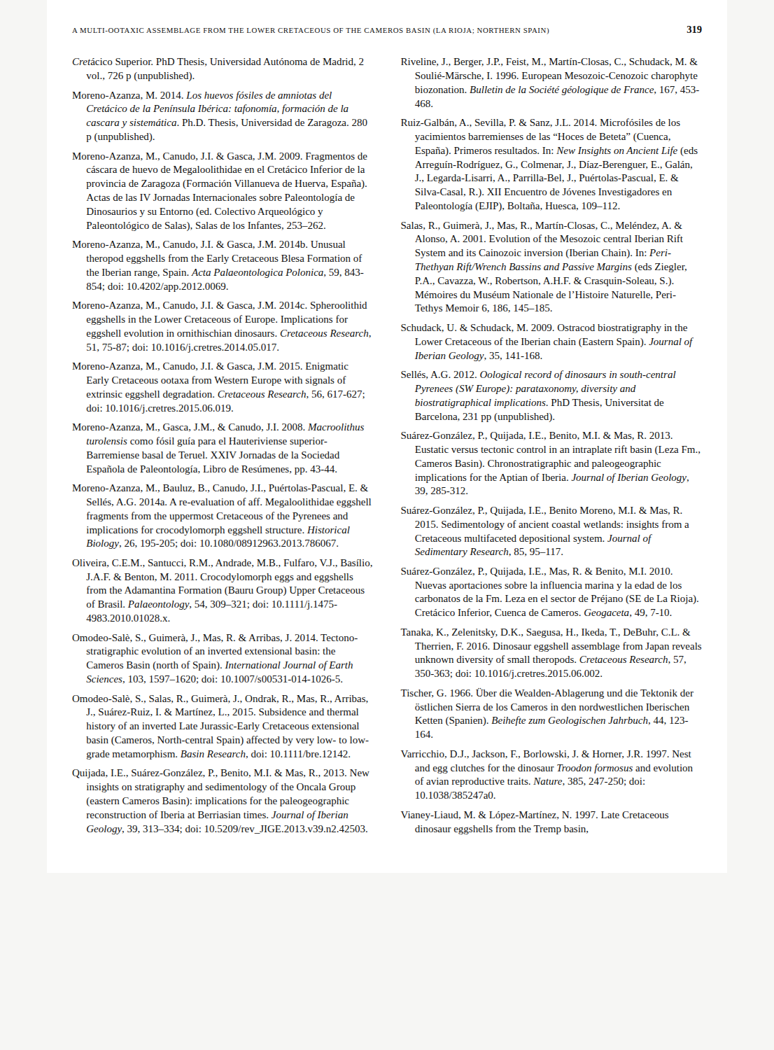A multi-ootaxic assemblage from the Lower Cretaceous of the Cameros Basin (La Rioja; Northern Spain) 319
Cretácico Superior. PhD Thesis, Universidad Autónoma de Madrid, 2 vol., 726 p (unpublished).
Moreno-Azanza, M. 2014. Los huevos fósiles de amniotas del Cretácico de la Península Ibérica: tafonomía, formación de la cascara y sistemática. Ph.D. Thesis, Universidad de Zaragoza. 280 p (unpublished).
Moreno-Azanza, M., Canudo, J.I. & Gasca, J.M. 2009. Fragmentos de cáscara de huevo de Megaloolithidae en el Cretácico Inferior de la provincia de Zaragoza (Formación Villanueva de Huerva, España). Actas de las IV Jornadas Internacionales sobre Paleontología de Dinosaurios y su Entorno (ed. Colectivo Arqueológico y Paleontológico de Salas), Salas de los Infantes, 253–262.
Moreno-Azanza, M., Canudo, J.I. & Gasca, J.M. 2014b. Unusual theropod eggshells from the Early Cretaceous Blesa Formation of the Iberian range, Spain. Acta Palaeontologica Polonica, 59, 843-854; doi: 10.4202/app.2012.0069.
Moreno-Azanza, M., Canudo, J.I. & Gasca, J.M. 2014c. Spheroolithid eggshells in the Lower Cretaceous of Europe. Implications for eggshell evolution in ornithischian dinosaurs. Cretaceous Research, 51, 75-87; doi: 10.1016/j.cretres.2014.05.017.
Moreno-Azanza, M., Canudo, J.I. & Gasca, J.M. 2015. Enigmatic Early Cretaceous ootaxa from Western Europe with signals of extrinsic eggshell degradation. Cretaceous Research, 56, 617-627; doi: 10.1016/j.cretres.2015.06.019.
Moreno-Azanza, M., Gasca, J.M., & Canudo, J.I. 2008. Macroolithus turolensis como fósil guía para el Hauteriviense superior-Barremiense basal de Teruel. XXIV Jornadas de la Sociedad Española de Paleontología, Libro de Resúmenes, pp. 43-44.
Moreno-Azanza, M., Bauluz, B., Canudo, J.I., Puértolas-Pascual, E. & Sellés, A.G. 2014a. A re-evaluation of aff. Megaloolithidae eggshell fragments from the uppermost Cretaceous of the Pyrenees and implications for crocodylomorph eggshell structure. Historical Biology, 26, 195-205; doi: 10.1080/08912963.2013.786067.
Oliveira, C.E.M., Santucci, R.M., Andrade, M.B., Fulfaro, V.J., Basílio, J.A.F. & Benton, M. 2011. Crocodylomorph eggs and eggshells from the Adamantina Formation (Bauru Group) Upper Cretaceous of Brasil. Palaeontology, 54, 309–321; doi: 10.1111/j.1475-4983.2010.01028.x.
Omodeo-Salè, S., Guimerà, J., Mas, R. & Arribas, J. 2014. Tectono-stratigraphic evolution of an inverted extensional basin: the Cameros Basin (north of Spain). International Journal of Earth Sciences, 103, 1597–1620; doi: 10.1007/s00531-014-1026-5.
Omodeo-Salè, S., Salas, R., Guimerà, J., Ondrak, R., Mas, R., Arribas, J., Suárez-Ruiz, I. & Martínez, L., 2015. Subsidence and thermal history of an inverted Late Jurassic-Early Cretaceous extensional basin (Cameros, North-central Spain) affected by very low- to low-grade metamorphism. Basin Research, doi: 10.1111/bre.12142.
Quijada, I.E., Suárez-González, P., Benito, M.I. & Mas, R., 2013. New insights on stratigraphy and sedimentology of the Oncala Group (eastern Cameros Basin): implications for the paleogeographic reconstruction of Iberia at Berriasian times. Journal of Iberian Geology, 39, 313–334; doi: 10.5209/rev_JIGE.2013.v39.n2.42503.
Riveline, J., Berger, J.P., Feist, M., Martín-Closas, C., Schudack, M. & Soulié-Märsche, I. 1996. European Mesozoic-Cenozoic charophyte biozonation. Bulletin de la Société géologique de France, 167, 453-468.
Ruiz-Galbán, A., Sevilla, P. & Sanz, J.L. 2014. Microfósiles de los yacimientos barremienses de las “Hoces de Beteta” (Cuenca, España). Primeros resultados. In: New Insights on Ancient Life (eds Arreguín-Rodríguez, G., Colmenar, J., Díaz-Berenguer, E., Galán, J., Legarda-Lisarri, A., Parrilla-Bel, J., Puértolas-Pascual, E. & Silva-Casal, R.). XII Encuentro de Jóvenes Investigadores en Paleontología (EJIP), Boltaña, Huesca, 109–112.
Salas, R., Guimerà, J., Mas, R., Martín-Closas, C., Meléndez, A. & Alonso, A. 2001. Evolution of the Mesozoic central Iberian Rift System and its Cainozoic inversion (Iberian Chain). In: Peri-Thethyan Rift/Wrench Bassins and Passive Margins (eds Ziegler, P.A., Cavazza, W., Robertson, A.H.F. & Crasquin-Soleau, S.). Mémoires du Muséum Nationale de l’Histoire Naturelle, Peri-Tethys Memoir 6, 186, 145–185.
Schudack, U. & Schudack, M. 2009. Ostracod biostratigraphy in the Lower Cretaceous of the Iberian chain (Eastern Spain). Journal of Iberian Geology, 35, 141-168.
Sellés, A.G. 2012. Oological record of dinosaurs in south-central Pyrenees (SW Europe): parataxonomy, diversity and biostratigraphical implications. PhD Thesis, Universitat de Barcelona, 231 pp (unpublished).
Suárez-González, P., Quijada, I.E., Benito, M.I. & Mas, R. 2013. Eustatic versus tectonic control in an intraplate rift basin (Leza Fm., Cameros Basin). Chronostratigraphic and paleogeographic implications for the Aptian of Iberia. Journal of Iberian Geology, 39, 285-312.
Suárez-González, P., Quijada, I.E., Benito Moreno, M.I. & Mas, R. 2015. Sedimentology of ancient coastal wetlands: insights from a Cretaceous multifaceted depositional system. Journal of Sedimentary Research, 85, 95–117.
Suárez-González, P., Quijada, I.E., Mas, R. & Benito, M.I. 2010. Nuevas aportaciones sobre la influencia marina y la edad de los carbonatos de la Fm. Leza en el sector de Préjano (SE de La Rioja). Cretácico Inferior, Cuenca de Cameros. Geogaceta, 49, 7-10.
Tanaka, K., Zelenitsky, D.K., Saegusa, H., Ikeda, T., DeBuhr, C.L. & Therrien, F. 2016. Dinosaur eggshell assemblage from Japan reveals unknown diversity of small theropods. Cretaceous Research, 57, 350-363; doi: 10.1016/j.cretres.2015.06.002.
Tischer, G. 1966. Über die Wealden-Ablagerung und die Tektonik der östlichen Sierra de los Cameros in den nordwestlichen Iberischen Ketten (Spanien). Beihefte zum Geologischen Jahrbuch, 44, 123-164.
Varricchio, D.J., Jackson, F., Borlowski, J. & Horner, J.R. 1997. Nest and egg clutches for the dinosaur Troodon formosus and evolution of avian reproductive traits. Nature, 385, 247-250; doi: 10.1038/385247a0.
Vianey-Liaud, M. & López-Martínez, N. 1997. Late Cretaceous dinosaur eggshells from the Tremp basin,